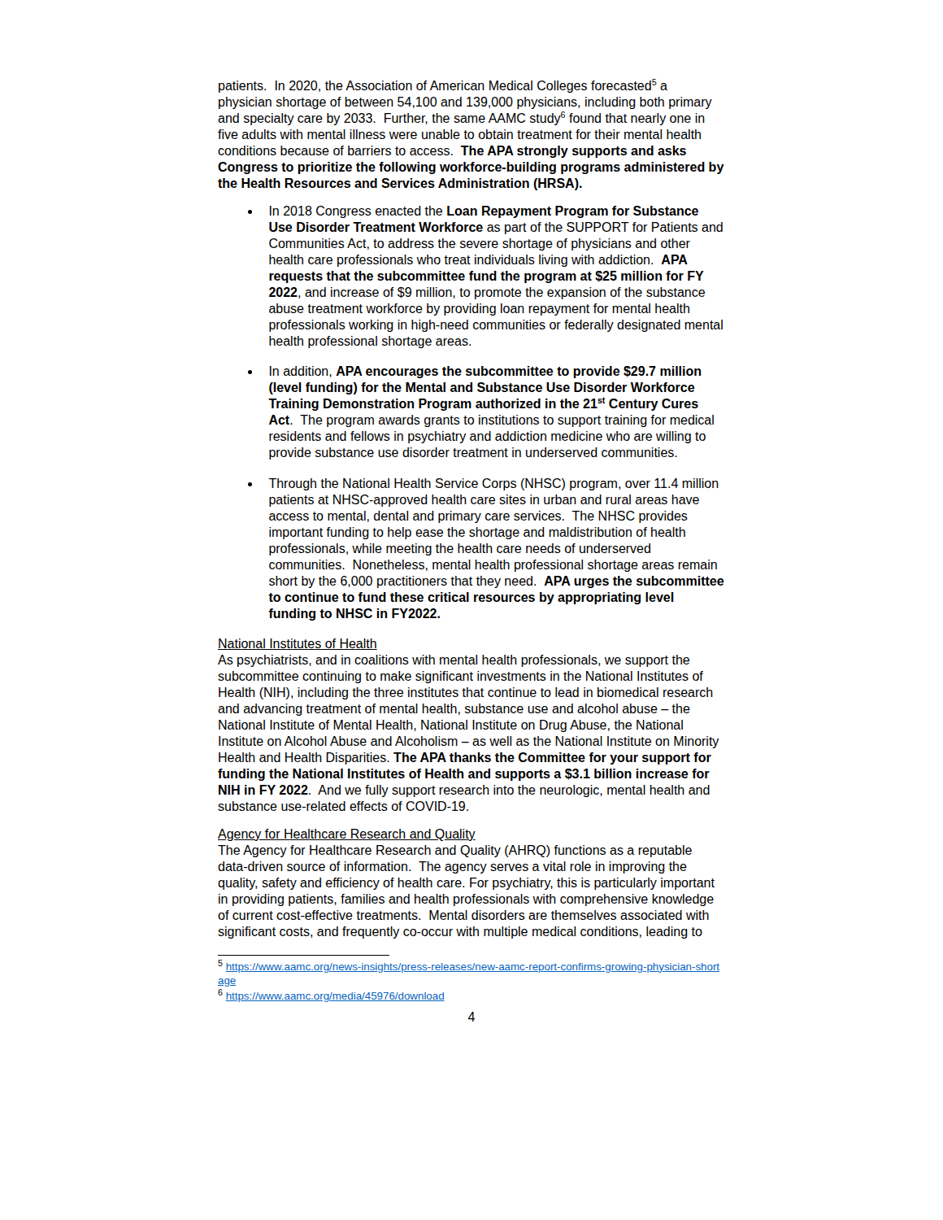patients. In 2020, the Association of American Medical Colleges forecasted5 a physician shortage of between 54,100 and 139,000 physicians, including both primary and specialty care by 2033. Further, the same AAMC study6 found that nearly one in five adults with mental illness were unable to obtain treatment for their mental health conditions because of barriers to access. The APA strongly supports and asks Congress to prioritize the following workforce-building programs administered by the Health Resources and Services Administration (HRSA).
In 2018 Congress enacted the Loan Repayment Program for Substance Use Disorder Treatment Workforce as part of the SUPPORT for Patients and Communities Act, to address the severe shortage of physicians and other health care professionals who treat individuals living with addiction. APA requests that the subcommittee fund the program at $25 million for FY 2022, and increase of $9 million, to promote the expansion of the substance abuse treatment workforce by providing loan repayment for mental health professionals working in high-need communities or federally designated mental health professional shortage areas.
In addition, APA encourages the subcommittee to provide $29.7 million (level funding) for the Mental and Substance Use Disorder Workforce Training Demonstration Program authorized in the 21st Century Cures Act. The program awards grants to institutions to support training for medical residents and fellows in psychiatry and addiction medicine who are willing to provide substance use disorder treatment in underserved communities.
Through the National Health Service Corps (NHSC) program, over 11.4 million patients at NHSC-approved health care sites in urban and rural areas have access to mental, dental and primary care services. The NHSC provides important funding to help ease the shortage and maldistribution of health professionals, while meeting the health care needs of underserved communities. Nonetheless, mental health professional shortage areas remain short by the 6,000 practitioners that they need. APA urges the subcommittee to continue to fund these critical resources by appropriating level funding to NHSC in FY2022.
National Institutes of Health
As psychiatrists, and in coalitions with mental health professionals, we support the subcommittee continuing to make significant investments in the National Institutes of Health (NIH), including the three institutes that continue to lead in biomedical research and advancing treatment of mental health, substance use and alcohol abuse – the National Institute of Mental Health, National Institute on Drug Abuse, the National Institute on Alcohol Abuse and Alcoholism – as well as the National Institute on Minority Health and Health Disparities. The APA thanks the Committee for your support for funding the National Institutes of Health and supports a $3.1 billion increase for NIH in FY 2022. And we fully support research into the neurologic, mental health and substance use-related effects of COVID-19.
Agency for Healthcare Research and Quality
The Agency for Healthcare Research and Quality (AHRQ) functions as a reputable data-driven source of information. The agency serves a vital role in improving the quality, safety and efficiency of health care. For psychiatry, this is particularly important in providing patients, families and health professionals with comprehensive knowledge of current cost-effective treatments. Mental disorders are themselves associated with significant costs, and frequently co-occur with multiple medical conditions, leading to
5 https://www.aamc.org/news-insights/press-releases/new-aamc-report-confirms-growing-physician-shortage
6 https://www.aamc.org/media/45976/download
4